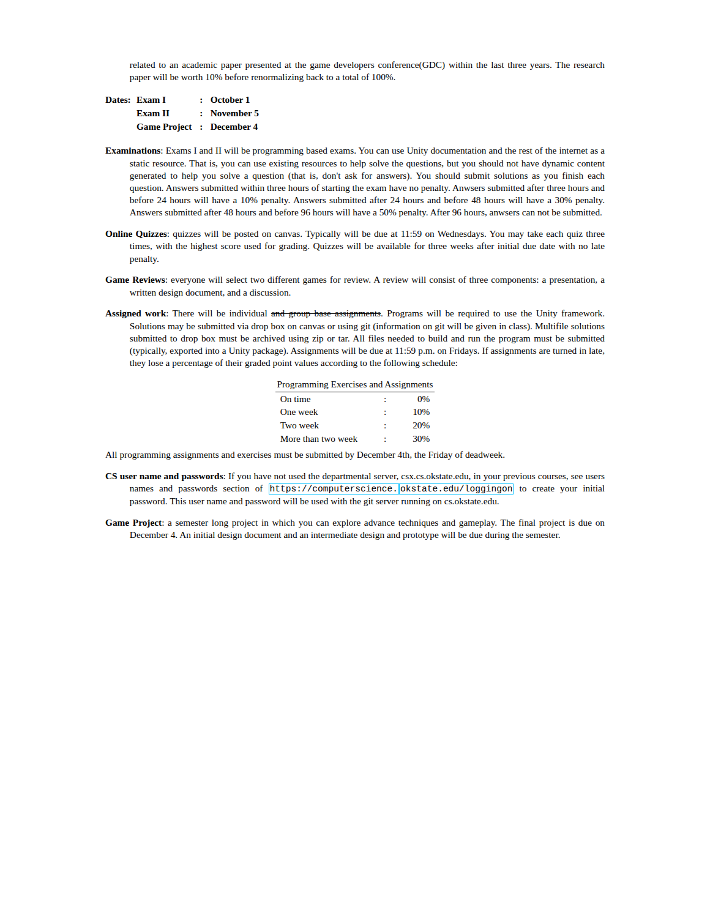related to an academic paper presented at the game developers conference(GDC) within the last three years. The research paper will be worth 10% before renormalizing back to a total of 100%.
Dates:
| Exam I | : | October 1 |
| Exam II | : | November 5 |
| Game Project | : | December 4 |
Examinations: Exams I and II will be programming based exams. You can use Unity documentation and the rest of the internet as a static resource. That is, you can use existing resources to help solve the questions, but you should not have dynamic content generated to help you solve a question (that is, don't ask for answers). You should submit solutions as you finish each question. Answers submitted within three hours of starting the exam have no penalty. Anwsers submitted after three hours and before 24 hours will have a 10% penalty. Answers submitted after 24 hours and before 48 hours will have a 30% penalty. Answers submitted after 48 hours and before 96 hours will have a 50% penalty. After 96 hours, anwsers can not be submitted.
Online Quizzes: quizzes will be posted on canvas. Typically will be due at 11:59 on Wednesdays. You may take each quiz three times, with the highest score used for grading. Quizzes will be available for three weeks after initial due date with no late penalty.
Game Reviews: everyone will select two different games for review. A review will consist of three components: a presentation, a written design document, and a discussion.
Assigned work: There will be individual and group base assignments. Programs will be required to use the Unity framework. Solutions may be submitted via drop box on canvas or using git (information on git will be given in class). Multifile solutions submitted to drop box must be archived using zip or tar. All files needed to build and run the program must be submitted (typically, exported into a Unity package). Assignments will be due at 11:59 p.m. on Fridays. If assignments are turned in late, they lose a percentage of their graded point values according to the following schedule:
Programming Exercises and Assignments
| On time | : | 0% |
| One week | : | 10% |
| Two week | : | 20% |
| More than two week | : | 30% |
All programming assignments and exercises must be submitted by December 4th, the Friday of deadweek.
CS user name and passwords: If you have not used the departmental server, csx.cs.okstate.edu, in your previous courses, see users names and passwords section of https://computerscience. okstate.edu/loggingon to create your initial password. This user name and password will be used with the git server running on cs.okstate.edu.
Game Project: a semester long project in which you can explore advance techniques and gameplay. The final project is due on December 4. An initial design document and an intermediate design and prototype will be due during the semester.